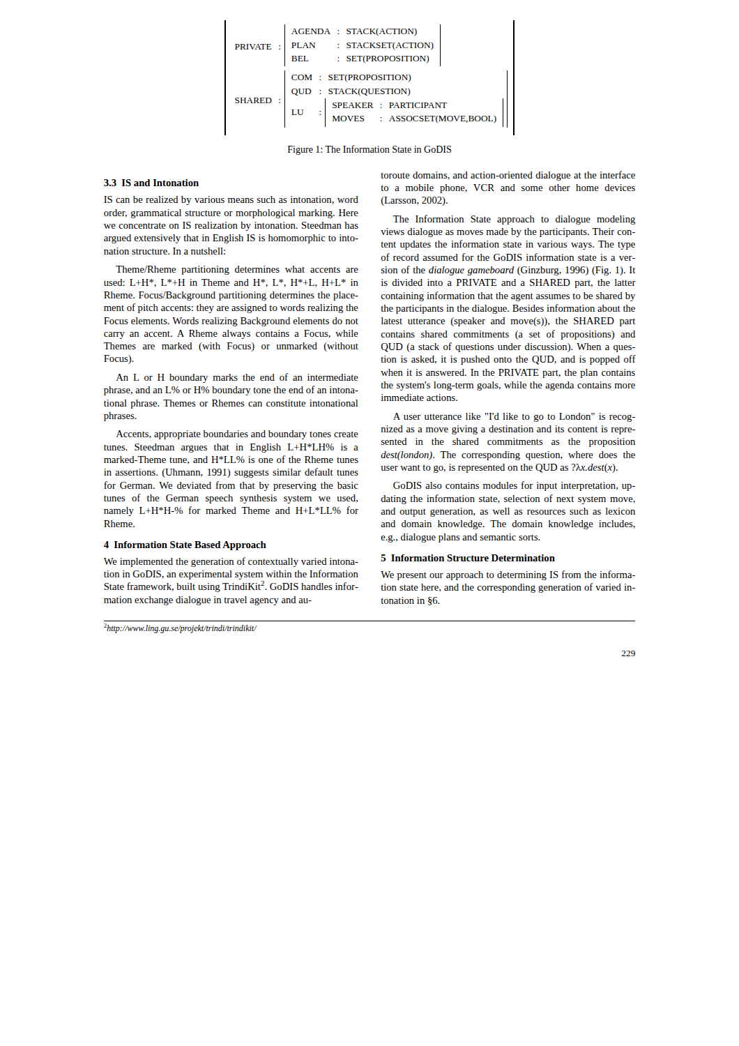| PRIVATE | : | / AGENDA / : / STACK(ACTION) / / PLAN / : / STACKSET(ACTION) / / BEL / : / SET(PROPOSITION) / |
| SHARED | : | / COM / : / SET(PROPOSITION) / / QUD / : / STACK(QUESTION) / / LU / : / / SPEAKER / : / PARTICIPANT / / MOVES / : / ASSOCSET(MOVE,BOOL) / / |
Figure 1: The Information State in GoDIS
3.3 IS and Intonation
IS can be realized by various means such as intonation, word order, grammatical structure or morphological marking. Here we concentrate on IS realization by intonation. Steedman has argued extensively that in English IS is homomorphic to intonation structure. In a nutshell:
Theme/Rheme partitioning determines what accents are used: L+H*, L*+H in Theme and H*, L*, H*+L, H+L* in Rheme. Focus/Background partitioning determines the placement of pitch accents: they are assigned to words realizing the Focus elements. Words realizing Background elements do not carry an accent. A Rheme always contains a Focus, while Themes are marked (with Focus) or unmarked (without Focus).
An L or H boundary marks the end of an intermediate phrase, and an L% or H% boundary tone the end of an intonational phrase. Themes or Rhemes can constitute intonational phrases.
Accents, appropriate boundaries and boundary tones create tunes. Steedman argues that in English L+H*LH% is a marked-Theme tune, and H*LL% is one of the Rheme tunes in assertions. (Uhmann, 1991) suggests similar default tunes for German. We deviated from that by preserving the basic tunes of the German speech synthesis system we used, namely L+H*H-% for marked Theme and H+L*LL% for Rheme.
4 Information State Based Approach
We implemented the generation of contextually varied intonation in GoDIS, an experimental system within the Information State framework, built using TrindiKit2. GoDIS handles information exchange dialogue in travel agency and au-
toroute domains, and action-oriented dialogue at the interface to a mobile phone, VCR and some other home devices (Larsson, 2002).
The Information State approach to dialogue modeling views dialogue as moves made by the participants. Their content updates the information state in various ways. The type of record assumed for the GoDIS information state is a version of the dialogue gameboard (Ginzburg, 1996) (Fig. 1). It is divided into a PRIVATE and a SHARED part, the latter containing information that the agent assumes to be shared by the participants in the dialogue. Besides information about the latest utterance (speaker and move(s)), the SHARED part contains shared commitments (a set of propositions) and QUD (a stack of questions under discussion). When a question is asked, it is pushed onto the QUD, and is popped off when it is answered. In the PRIVATE part, the plan contains the system's long-term goals, while the agenda contains more immediate actions.
A user utterance like "I'd like to go to London" is recognized as a move giving a destination and its content is represented in the shared commitments as the proposition dest(london). The corresponding question, where does the user want to go, is represented on the QUD as ?λx.dest(x).
GoDIS also contains modules for input interpretation, updating the information state, selection of next system move, and output generation, as well as resources such as lexicon and domain knowledge. The domain knowledge includes, e.g., dialogue plans and semantic sorts.
5 Information Structure Determination
We present our approach to determining IS from the information state here, and the corresponding generation of varied intonation in §6.
2http://www.ling.gu.se/projekt/trindi/trindikit/
229